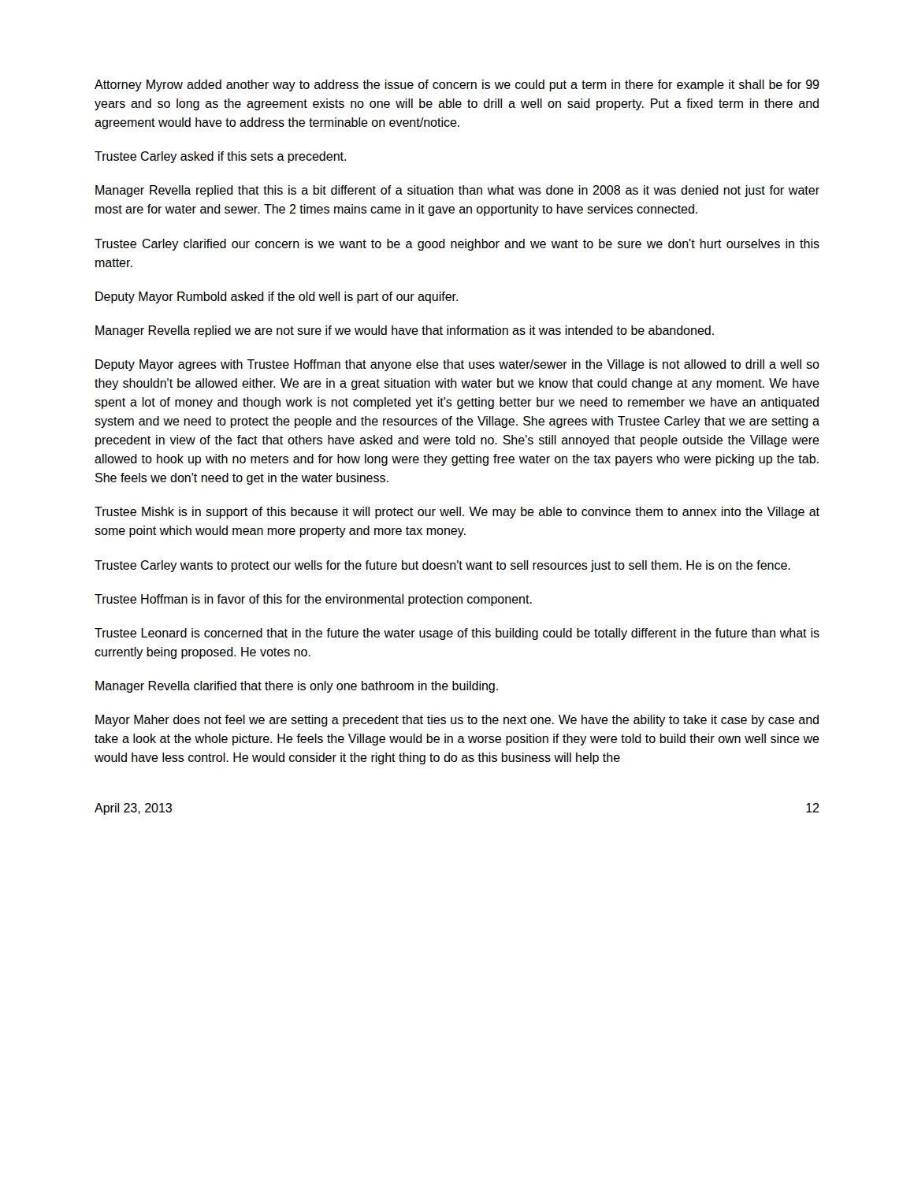Attorney Myrow added another way to address the issue of concern is we could put a term in there for example it shall be for 99 years and so long as the agreement exists no one will be able to drill a well on said property. Put a fixed term in there and agreement would have to address the terminable on event/notice.
Trustee Carley asked if this sets a precedent.
Manager Revella replied that this is a bit different of a situation than what was done in 2008 as it was denied not just for water most are for water and sewer. The 2 times mains came in it gave an opportunity to have services connected.
Trustee Carley clarified our concern is we want to be a good neighbor and we want to be sure we don't hurt ourselves in this matter.
Deputy Mayor Rumbold asked if the old well is part of our aquifer.
Manager Revella replied we are not sure if we would have that information as it was intended to be abandoned.
Deputy Mayor agrees with Trustee Hoffman that anyone else that uses water/sewer in the Village is not allowed to drill a well so they shouldn't be allowed either. We are in a great situation with water but we know that could change at any moment. We have spent a lot of money and though work is not completed yet it's getting better bur we need to remember we have an antiquated system and we need to protect the people and the resources of the Village. She agrees with Trustee Carley that we are setting a precedent in view of the fact that others have asked and were told no. She's still annoyed that people outside the Village were allowed to hook up with no meters and for how long were they getting free water on the tax payers who were picking up the tab. She feels we don't need to get in the water business.
Trustee Mishk is in support of this because it will protect our well. We may be able to convince them to annex into the Village at some point which would mean more property and more tax money.
Trustee Carley wants to protect our wells for the future but doesn't want to sell resources just to sell them. He is on the fence.
Trustee Hoffman is in favor of this for the environmental protection component.
Trustee Leonard is concerned that in the future the water usage of this building could be totally different in the future than what is currently being proposed. He votes no.
Manager Revella clarified that there is only one bathroom in the building.
Mayor Maher does not feel we are setting a precedent that ties us to the next one. We have the ability to take it case by case and take a look at the whole picture. He feels the Village would be in a worse position if they were told to build their own well since we would have less control. He would consider it the right thing to do as this business will help the
April 23, 2013 12